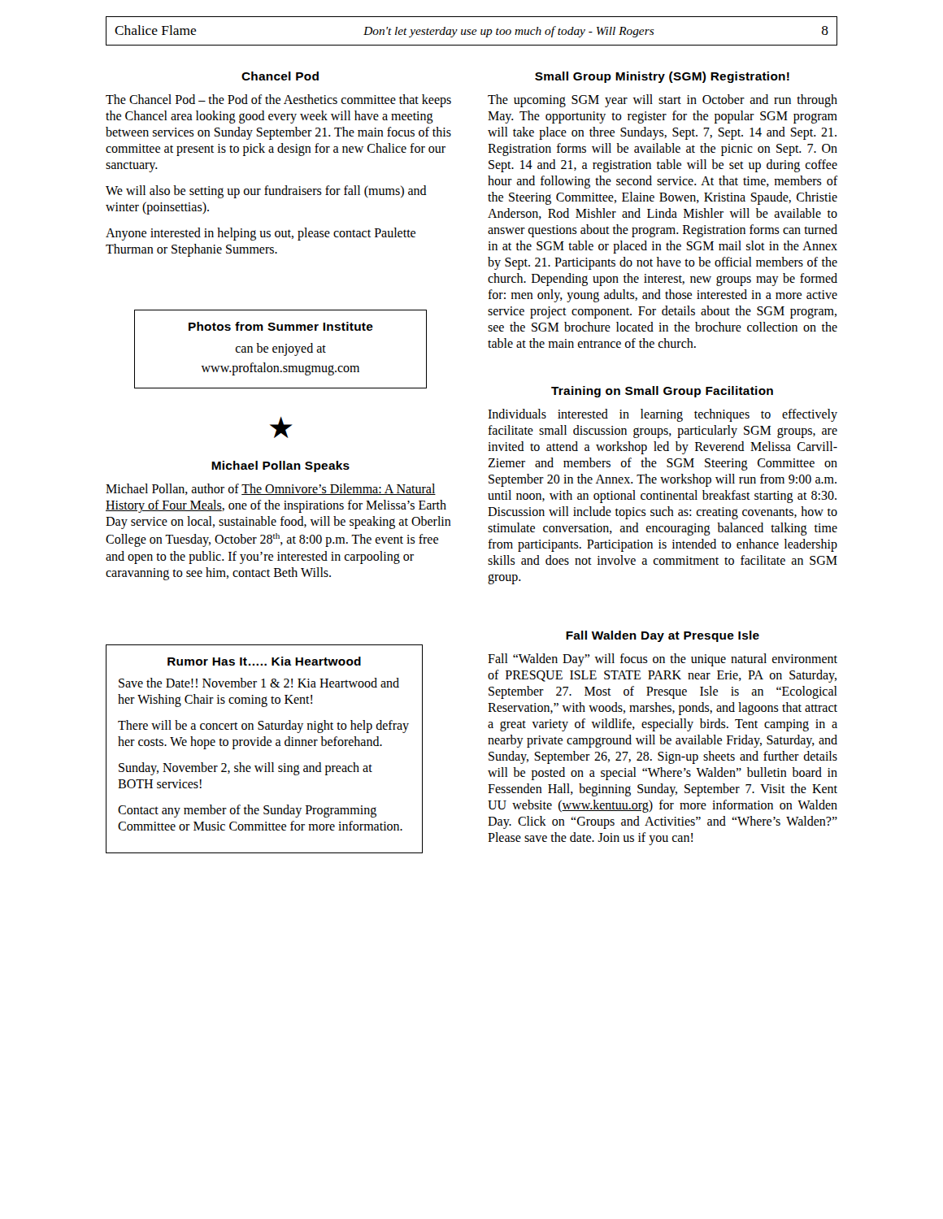Chalice Flame Don't let yesterday use up too much of today - Will Rogers 8
Chancel Pod
The Chancel Pod – the Pod of the Aesthetics committee that keeps the Chancel area looking good every week will have a meeting between services on Sunday September 21. The main focus of this committee at present is to pick a design for a new Chalice for our sanctuary.
We will also be setting up our fundraisers for fall (mums) and winter (poinsettias).
Anyone interested in helping us out, please contact Paulette Thurman or Stephanie Summers.
Photos from Summer Institute
can be enjoyed at
www.proftalon.smugmug.com
★
Michael Pollan Speaks
Michael Pollan, author of The Omnivore’s Dilemma: A Natural History of Four Meals, one of the inspirations for Melissa’s Earth Day service on local, sustainable food, will be speaking at Oberlin College on Tuesday, October 28th, at 8:00 p.m. The event is free and open to the public. If you’re interested in carpooling or caravanning to see him, contact Beth Wills.
Rumor Has It….. Kia Heartwood
Save the Date!! November 1 & 2! Kia Heartwood and her Wishing Chair is coming to Kent!
There will be a concert on Saturday night to help defray her costs. We hope to provide a dinner beforehand.
Sunday, November 2, she will sing and preach at BOTH services!
Contact any member of the Sunday Programming Committee or Music Committee for more information.
Small Group Ministry (SGM) Registration!
The upcoming SGM year will start in October and run through May. The opportunity to register for the popular SGM program will take place on three Sundays, Sept. 7, Sept. 14 and Sept. 21. Registration forms will be available at the picnic on Sept. 7. On Sept. 14 and 21, a registration table will be set up during coffee hour and following the second service. At that time, members of the Steering Committee, Elaine Bowen, Kristina Spaude, Christie Anderson, Rod Mishler and Linda Mishler will be available to answer questions about the program. Registration forms can turned in at the SGM table or placed in the SGM mail slot in the Annex by Sept. 21. Participants do not have to be official members of the church. Depending upon the interest, new groups may be formed for: men only, young adults, and those interested in a more active service project component. For details about the SGM program, see the SGM brochure located in the brochure collection on the table at the main entrance of the church.
Training on Small Group Facilitation
Individuals interested in learning techniques to effectively facilitate small discussion groups, particularly SGM groups, are invited to attend a workshop led by Reverend Melissa Carvill-Ziemer and members of the SGM Steering Committee on September 20 in the Annex. The workshop will run from 9:00 a.m. until noon, with an optional continental breakfast starting at 8:30. Discussion will include topics such as: creating covenants, how to stimulate conversation, and encouraging balanced talking time from participants. Participation is intended to enhance leadership skills and does not involve a commitment to facilitate an SGM group.
Fall Walden Day at Presque Isle
Fall “Walden Day” will focus on the unique natural environment of PRESQUE ISLE STATE PARK near Erie, PA on Saturday, September 27. Most of Presque Isle is an “Ecological Reservation,” with woods, marshes, ponds, and lagoons that attract a great variety of wildlife, especially birds. Tent camping in a nearby private campground will be available Friday, Saturday, and Sunday, September 26, 27, 28. Sign-up sheets and further details will be posted on a special “Where’s Walden” bulletin board in Fessenden Hall, beginning Sunday, September 7. Visit the Kent UU website (www.kentuu.org) for more information on Walden Day. Click on “Groups and Activities” and “Where’s Walden?” Please save the date. Join us if you can!